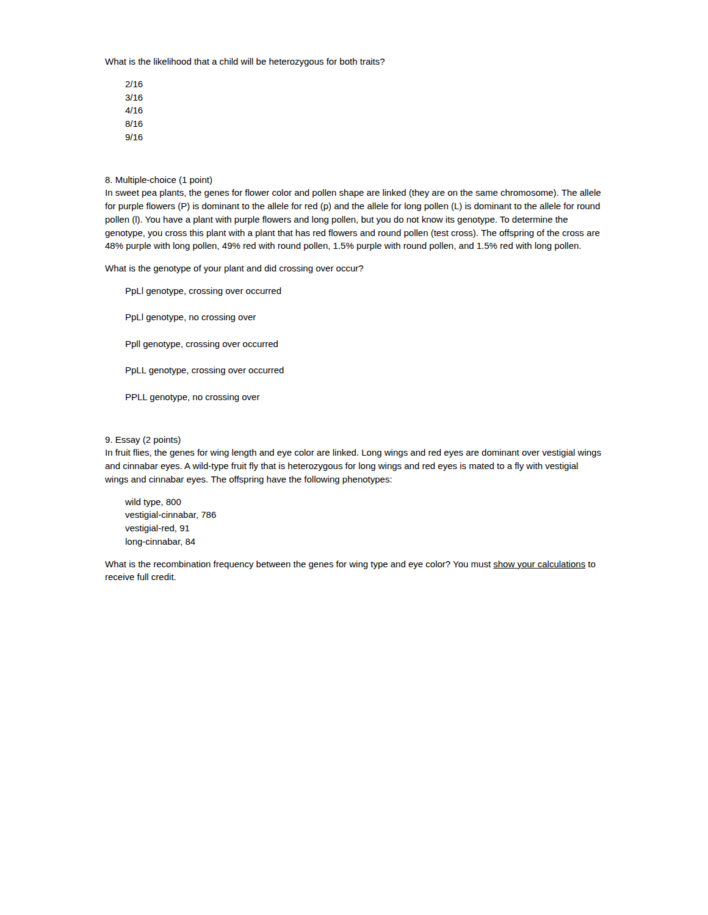What is the likelihood that a child will be heterozygous for both traits?
2/16
3/16
4/16
8/16
9/16
8. Multiple-choice (1 point)
In sweet pea plants, the genes for flower color and pollen shape are linked (they are on the same chromosome). The allele for purple flowers (P) is dominant to the allele for red (p) and the allele for long pollen (L) is dominant to the allele for round pollen (l). You have a plant with purple flowers and long pollen, but you do not know its genotype. To determine the genotype, you cross this plant with a plant that has red flowers and round pollen (test cross). The offspring of the cross are 48% purple with long pollen, 49% red with round pollen, 1.5% purple with round pollen, and 1.5% red with long pollen.
What is the genotype of your plant and did crossing over occur?
PpLl genotype, crossing over occurred
PpLl genotype, no crossing over
Ppll genotype, crossing over occurred
PpLL genotype, crossing over occurred
PPLL genotype, no crossing over
9. Essay (2 points)
In fruit flies, the genes for wing length and eye color are linked. Long wings and red eyes are dominant over vestigial wings and cinnabar eyes. A wild-type fruit fly that is heterozygous for long wings and red eyes is mated to a fly with vestigial wings and cinnabar eyes. The offspring have the following phenotypes:
wild type, 800
vestigial-cinnabar, 786
vestigial-red, 91
long-cinnabar, 84
What is the recombination frequency between the genes for wing type and eye color? You must show your calculations to receive full credit.